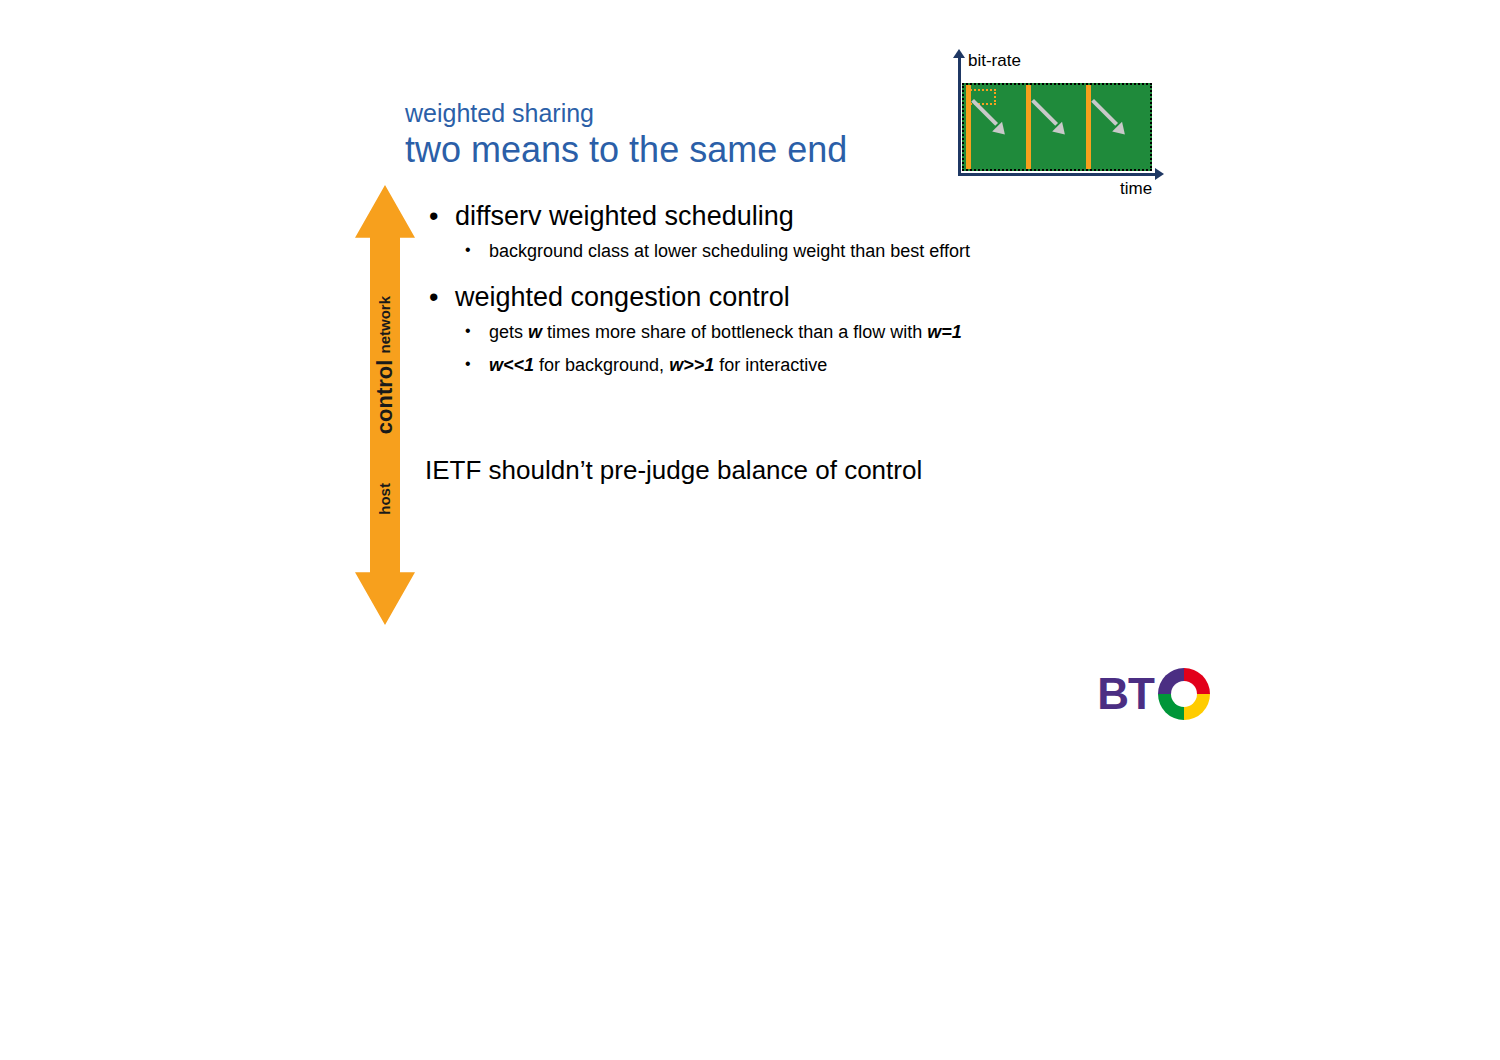bit-rate
time
weighted sharing
two means to the same end
host control network
diffserv weighted scheduling
background class at lower scheduling weight than best effort
weighted congestion control
gets w times more share of bottleneck than a flow with w=1
w<<1 for background, w>>1 for interactive
IETF shouldn’t pre-judge balance of control
BT